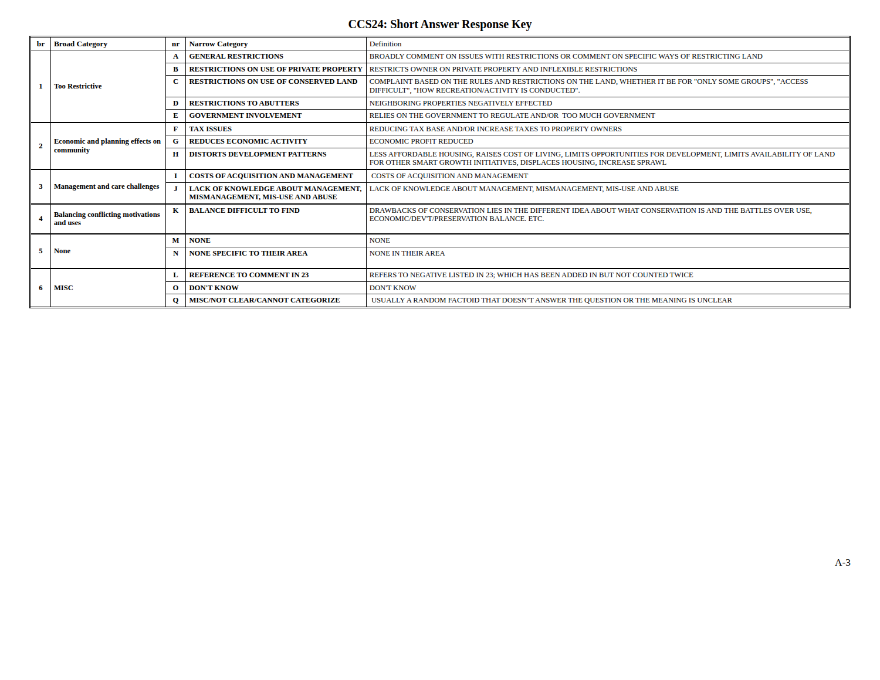CCS24: Short Answer Response Key
| br | Broad Category | nr | Narrow Category | Definition |
| --- | --- | --- | --- | --- |
| 1 | Too Restrictive | A | GENERAL RESTRICTIONS | BROADLY COMMENT ON ISSUES WITH RESTRICTIONS OR COMMENT ON SPECIFIC WAYS OF RESTRICTING LAND |
| B | RESTRICTIONS ON USE OF PRIVATE PROPERTY | RESTRICTS OWNER ON PRIVATE PROPERTY AND INFLEXIBLE RESTRICTIONS |
| C | RESTRICTIONS ON USE OF CONSERVED LAND | COMPLAINT BASED ON THE RULES AND RESTRICTIONS ON THE LAND, WHETHER IT BE FOR "ONLY SOME GROUPS", "ACCESS DIFFICULT", "HOW RECREATION/ACTIVITY IS CONDUCTED". |
| D | RESTRICTIONS TO ABUTTERS | NEIGHBORING PROPERTIES NEGATIVELY EFFECTED |
| E | GOVERNMENT INVOLVEMENT | RELIES ON THE GOVERNMENT TO REGULATE AND/OR TOO MUCH GOVERNMENT |
| 2 | Economic and planning effects on community | F | TAX ISSUES | REDUCING TAX BASE AND/OR INCREASE TAXES TO PROPERTY OWNERS |
| G | REDUCES ECONOMIC ACTIVITY | ECONOMIC PROFIT REDUCED |
| H | DISTORTS DEVELOPMENT PATTERNS | LESS AFFORDABLE HOUSING, RAISES COST OF LIVING, LIMITS OPPORTUNITIES FOR DEVELOPMENT, LIMITS AVAILABILITY OF LAND FOR OTHER SMART GROWTH INITIATIVES, DISPLACES HOUSING, INCREASE SPRAWL |
| 3 | Management and care challenges | I | COSTS OF ACQUISITION AND MANAGEMENT | COSTS OF ACQUISITION AND MANAGEMENT |
| J | LACK OF KNOWLEDGE ABOUT MANAGEMENT, MISMANAGEMENT, MIS-USE AND ABUSE | LACK OF KNOWLEDGE ABOUT MANAGEMENT, MISMANAGEMENT, MIS-USE AND ABUSE |
| 4 | Balancing conflicting motivations and uses | K | BALANCE DIFFICULT TO FIND | DRAWBACKS OF CONSERVATION LIES IN THE DIFFERENT IDEA ABOUT WHAT CONSERVATION IS AND THE BATTLES OVER USE, ECONOMIC/DEV'T/PRESERVATION BALANCE. ETC. |
| 5 | None | M | NONE | NONE |
| N | NONE SPECIFIC TO THEIR AREA | NONE IN THEIR AREA |
| 6 | MISC | L | REFERENCE TO COMMENT IN 23 | REFERS TO NEGATIVE LISTED IN 23; WHICH HAS BEEN ADDED IN BUT NOT COUNTED TWICE |
| O | DON'T KNOW | DON'T KNOW |
| Q | MISC/NOT CLEAR/CANNOT CATEGORIZE | USUALLY A RANDOM FACTOID THAT DOESN’T ANSWER THE QUESTION OR THE MEANING IS UNCLEAR |
A-3